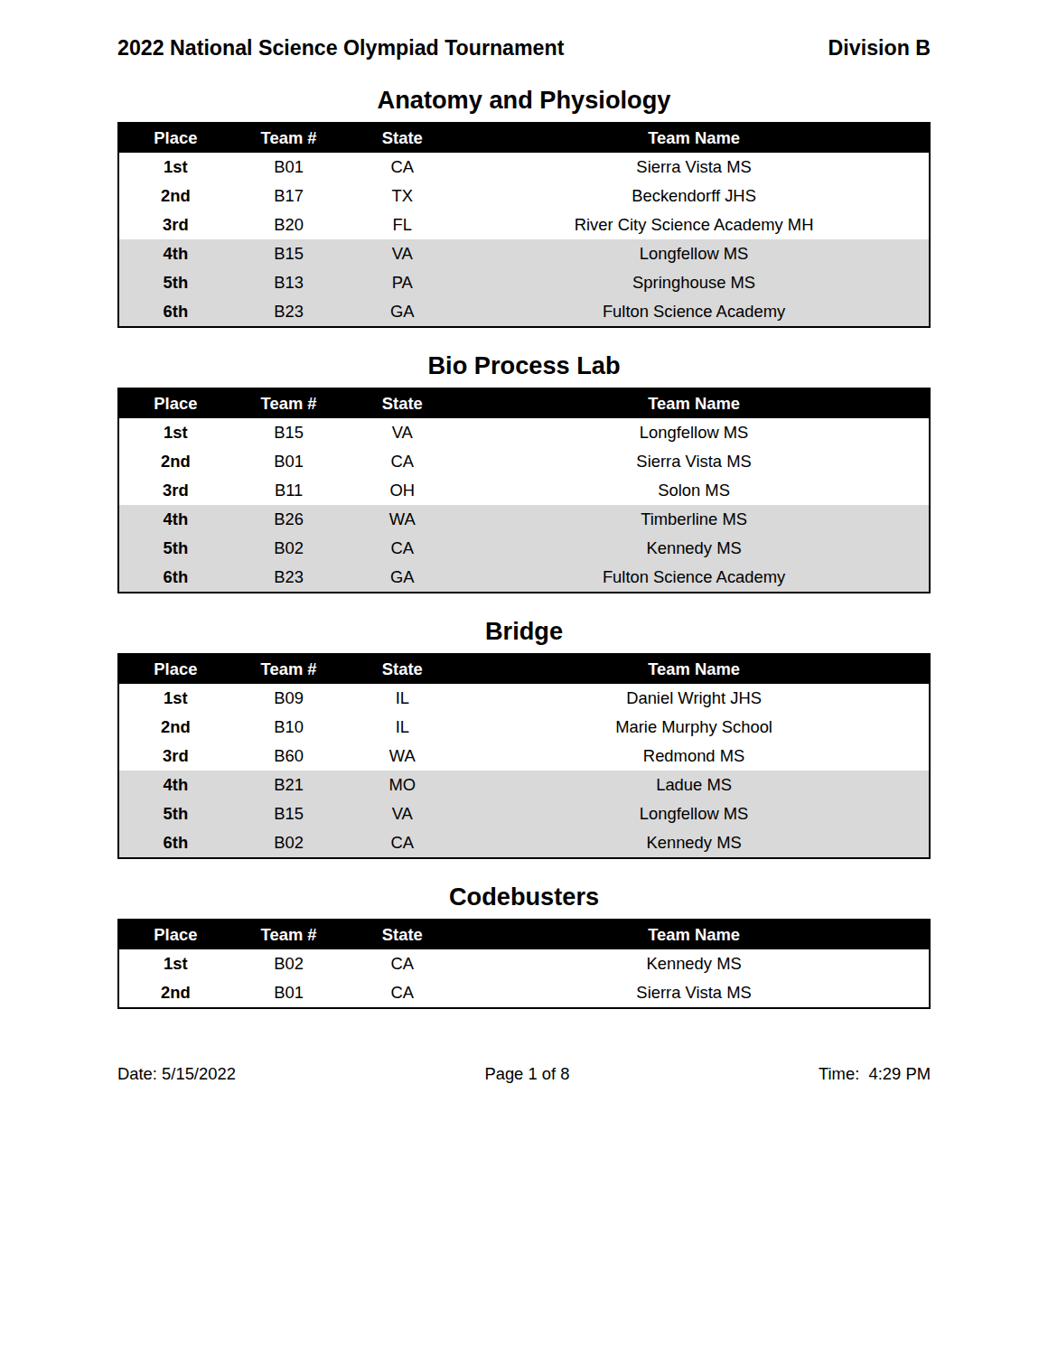2022 National Science Olympiad Tournament Division B
Anatomy and Physiology
| Place | Team # | State | Team Name |
| --- | --- | --- | --- |
| 1st | B01 | CA | Sierra Vista MS |
| 2nd | B17 | TX | Beckendorff JHS |
| 3rd | B20 | FL | River City Science Academy MH |
| 4th | B15 | VA | Longfellow MS |
| 5th | B13 | PA | Springhouse MS |
| 6th | B23 | GA | Fulton Science Academy |
Bio Process Lab
| Place | Team # | State | Team Name |
| --- | --- | --- | --- |
| 1st | B15 | VA | Longfellow MS |
| 2nd | B01 | CA | Sierra Vista MS |
| 3rd | B11 | OH | Solon MS |
| 4th | B26 | WA | Timberline MS |
| 5th | B02 | CA | Kennedy MS |
| 6th | B23 | GA | Fulton Science Academy |
Bridge
| Place | Team # | State | Team Name |
| --- | --- | --- | --- |
| 1st | B09 | IL | Daniel Wright JHS |
| 2nd | B10 | IL | Marie Murphy School |
| 3rd | B60 | WA | Redmond MS |
| 4th | B21 | MO | Ladue MS |
| 5th | B15 | VA | Longfellow MS |
| 6th | B02 | CA | Kennedy MS |
Codebusters
| Place | Team # | State | Team Name |
| --- | --- | --- | --- |
| 1st | B02 | CA | Kennedy MS |
| 2nd | B01 | CA | Sierra Vista MS |
Date: 5/15/2022 Page 1 of 8 Time: 4:29 PM